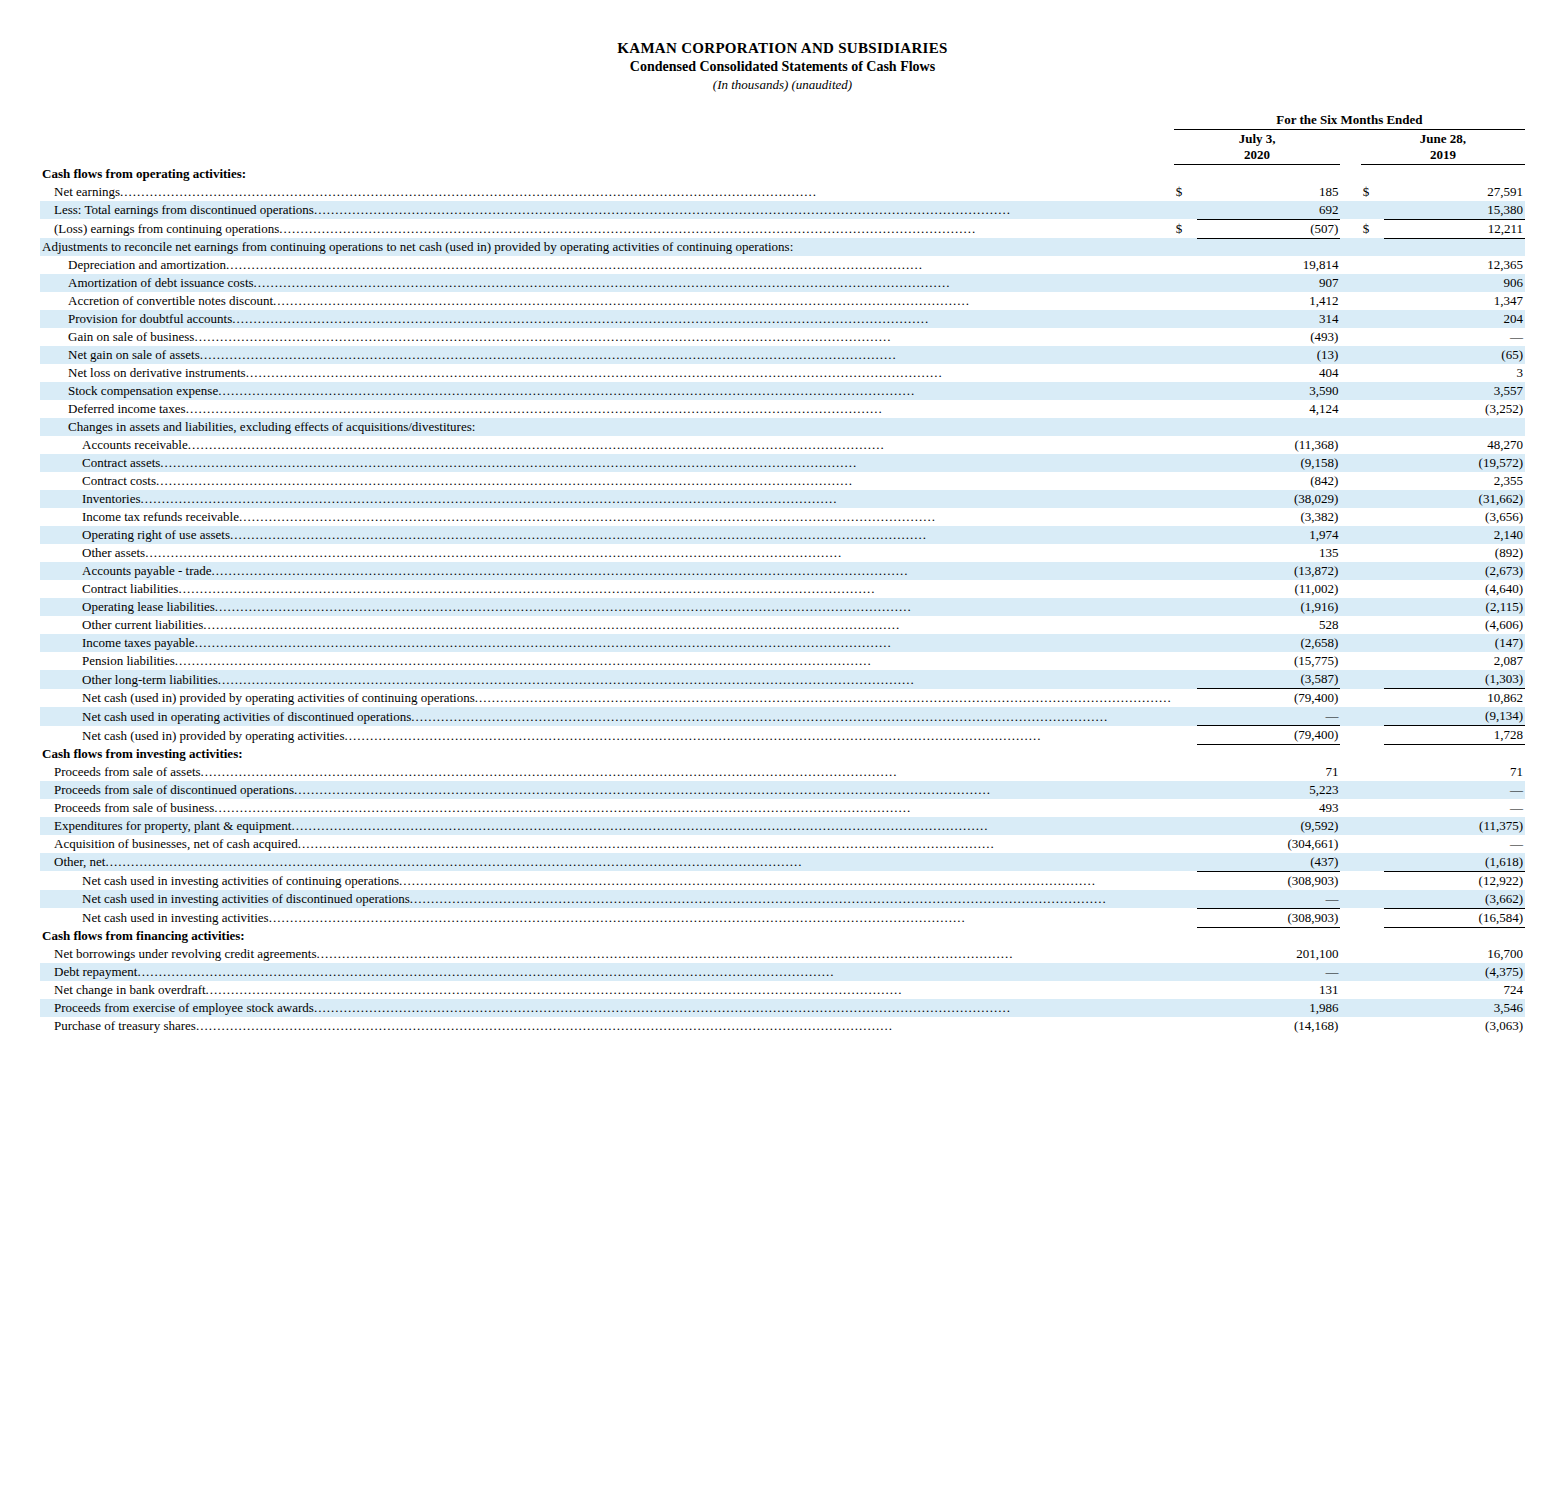KAMAN CORPORATION AND SUBSIDIARIES
Condensed Consolidated Statements of Cash Flows
(In thousands) (unaudited)
| | For the Six Months Ended |
| | July 3, 2020 | | June 28, 2019 |
| Cash flows from operating activities: | | | | | |
| Net earnings | $ | 185 | | $ | 27,591 |
| Less: Total earnings from discontinued operations | | 692 | | | 15,380 |
| (Loss) earnings from continuing operations | $ | (507) | | $ | 12,211 |
| Adjustments to reconcile net earnings from continuing operations to net cash (used in) provided by operating activities of continuing operations: | | | | | |
| Depreciation and amortization | | 19,814 | | | 12,365 |
| Amortization of debt issuance costs | | 907 | | | 906 |
| Accretion of convertible notes discount | | 1,412 | | | 1,347 |
| Provision for doubtful accounts | | 314 | | | 204 |
| Gain on sale of business | | (493) | | | — |
| Net gain on sale of assets | | (13) | | | (65) |
| Net loss on derivative instruments | | 404 | | | 3 |
| Stock compensation expense | | 3,590 | | | 3,557 |
| Deferred income taxes | | 4,124 | | | (3,252) |
| Changes in assets and liabilities, excluding effects of acquisitions/divestitures: | | | | | |
| Accounts receivable | | (11,368) | | | 48,270 |
| Contract assets | | (9,158) | | | (19,572) |
| Contract costs | | (842) | | | 2,355 |
| Inventories | | (38,029) | | | (31,662) |
| Income tax refunds receivable | | (3,382) | | | (3,656) |
| Operating right of use assets | | 1,974 | | | 2,140 |
| Other assets | | 135 | | | (892) |
| Accounts payable - trade | | (13,872) | | | (2,673) |
| Contract liabilities | | (11,002) | | | (4,640) |
| Operating lease liabilities | | (1,916) | | | (2,115) |
| Other current liabilities | | 528 | | | (4,606) |
| Income taxes payable | | (2,658) | | | (147) |
| Pension liabilities | | (15,775) | | | 2,087 |
| Other long-term liabilities | | (3,587) | | | (1,303) |
| Net cash (used in) provided by operating activities of continuing operations | | (79,400) | | | 10,862 |
| Net cash used in operating activities of discontinued operations | | — | | | (9,134) |
| Net cash (used in) provided by operating activities | | (79,400) | | | 1,728 |
| Cash flows from investing activities: | | | | | |
| Proceeds from sale of assets | | 71 | | | 71 |
| Proceeds from sale of discontinued operations | | 5,223 | | | — |
| Proceeds from sale of business | | 493 | | | — |
| Expenditures for property, plant & equipment | | (9,592) | | | (11,375) |
| Acquisition of businesses, net of cash acquired | | (304,661) | | | — |
| Other, net | | (437) | | | (1,618) |
| Net cash used in investing activities of continuing operations | | (308,903) | | | (12,922) |
| Net cash used in investing activities of discontinued operations | | — | | | (3,662) |
| Net cash used in investing activities | | (308,903) | | | (16,584) |
| Cash flows from financing activities: | | | | | |
| Net borrowings under revolving credit agreements | | 201,100 | | | 16,700 |
| Debt repayment | | — | | | (4,375) |
| Net change in bank overdraft | | 131 | | | 724 |
| Proceeds from exercise of employee stock awards | | 1,986 | | | 3,546 |
| Purchase of treasury shares | | (14,168) | | | (3,063) |